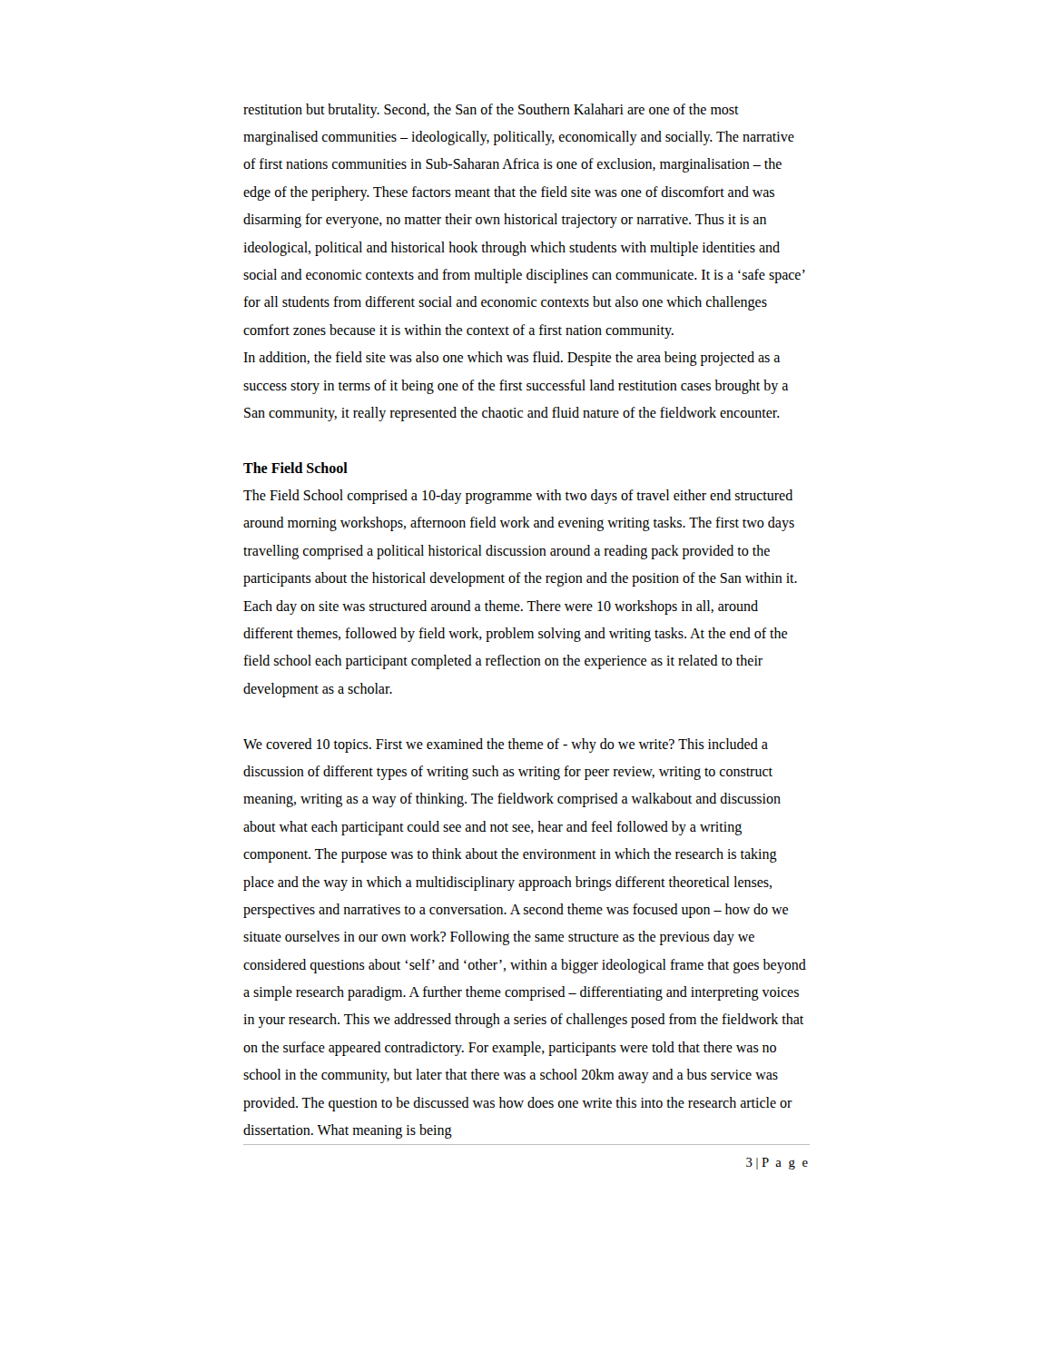restitution but brutality. Second, the San of the Southern Kalahari are one of the most marginalised communities – ideologically, politically, economically and socially. The narrative of first nations communities in Sub-Saharan Africa is one of exclusion, marginalisation – the edge of the periphery. These factors meant that the field site was one of discomfort and was disarming for everyone, no matter their own historical trajectory or narrative. Thus it is an ideological, political and historical hook through which students with multiple identities and social and economic contexts and from multiple disciplines can communicate. It is a ‘safe space’ for all students from different social and economic contexts but also one which challenges comfort zones because it is within the context of a first nation community.
In addition, the field site was also one which was fluid. Despite the area being projected as a success story in terms of it being one of the first successful land restitution cases brought by a San community, it really represented the chaotic and fluid nature of the fieldwork encounter.
The Field School
The Field School comprised a 10-day programme with two days of travel either end structured around morning workshops, afternoon field work and evening writing tasks. The first two days travelling comprised a political historical discussion around a reading pack provided to the participants about the historical development of the region and the position of the San within it. Each day on site was structured around a theme. There were 10 workshops in all, around different themes, followed by field work, problem solving and writing tasks. At the end of the field school each participant completed a reflection on the experience as it related to their development as a scholar.
We covered 10 topics. First we examined the theme of - why do we write? This included a discussion of different types of writing such as writing for peer review, writing to construct meaning, writing as a way of thinking. The fieldwork comprised a walkabout and discussion about what each participant could see and not see, hear and feel followed by a writing component. The purpose was to think about the environment in which the research is taking place and the way in which a multidisciplinary approach brings different theoretical lenses, perspectives and narratives to a conversation. A second theme was focused upon – how do we situate ourselves in our own work? Following the same structure as the previous day we considered questions about ‘self’ and ‘other’, within a bigger ideological frame that goes beyond a simple research paradigm. A further theme comprised – differentiating and interpreting voices in your research. This we addressed through a series of challenges posed from the fieldwork that on the surface appeared contradictory. For example, participants were told that there was no school in the community, but later that there was a school 20km away and a bus service was provided. The question to be discussed was how does one write this into the research article or dissertation. What meaning is being
3 | P a g e